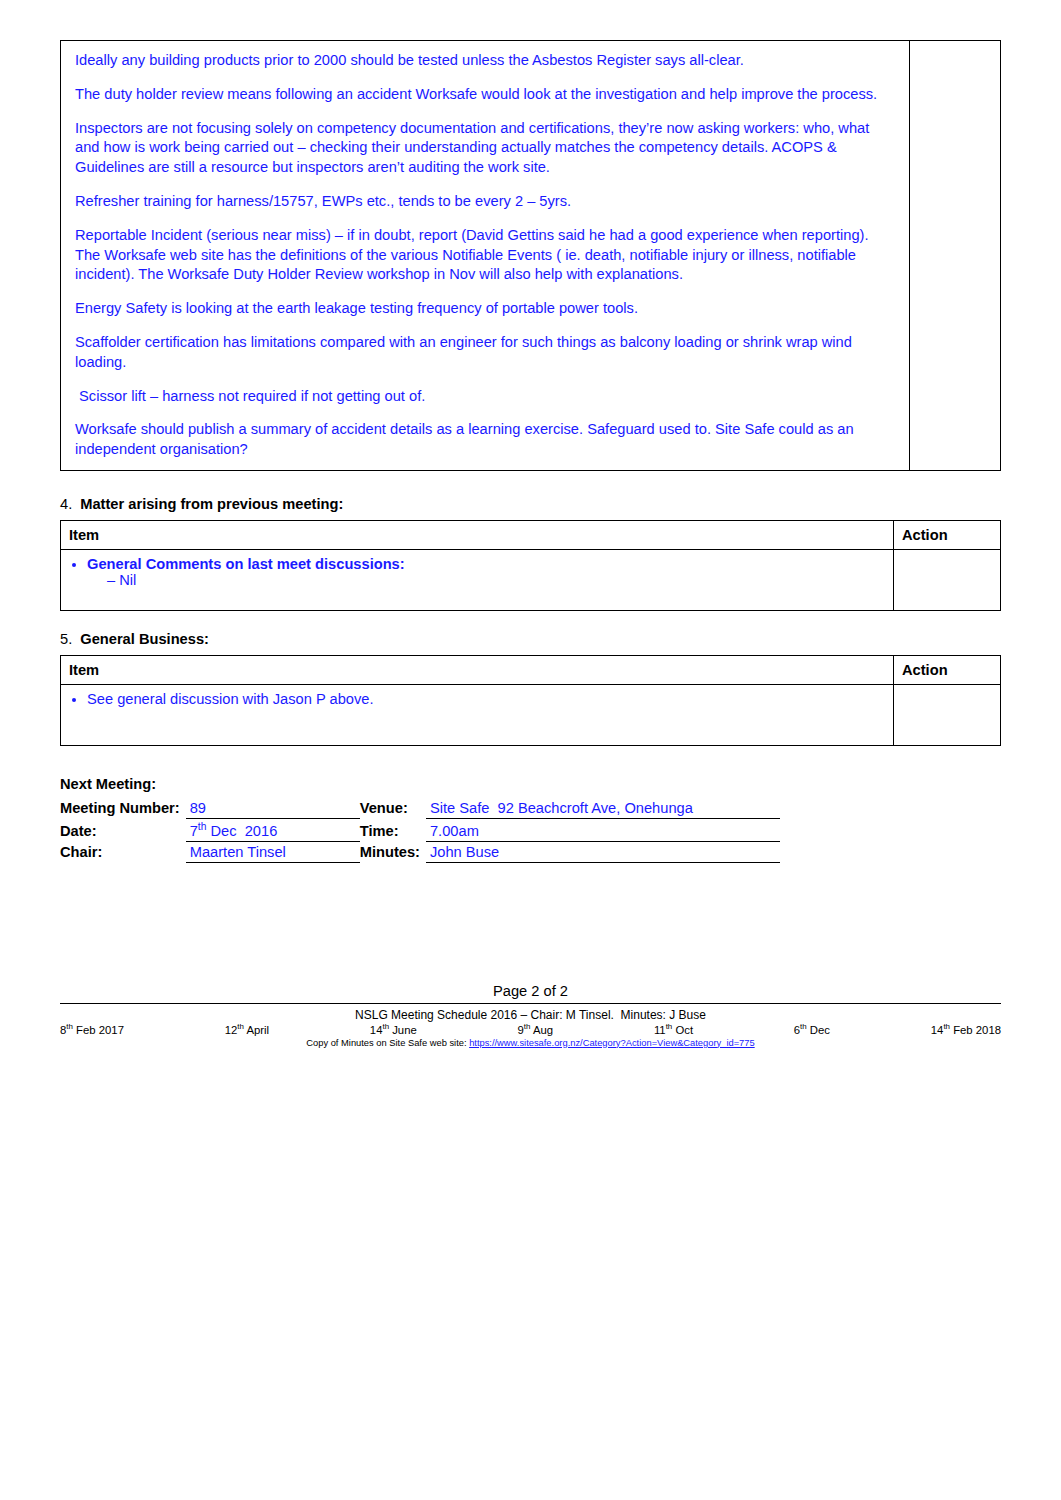Ideally any building products prior to 2000 should be tested unless the Asbestos Register says all-clear.
The duty holder review means following an accident Worksafe would look at the investigation and help improve the process.
Inspectors are not focusing solely on competency documentation and certifications, they’re now asking workers: who, what and how is work being carried out – checking their understanding actually matches the competency details. ACOPS & Guidelines are still a resource but inspectors aren’t auditing the work site.
Refresher training for harness/15757, EWPs etc., tends to be every 2 – 5yrs.
Reportable Incident (serious near miss) – if in doubt, report (David Gettins said he had a good experience when reporting). The Worksafe web site has the definitions of the various Notifiable Events ( ie. death, notifiable injury or illness, notifiable incident). The Worksafe Duty Holder Review workshop in Nov will also help with explanations.
Energy Safety is looking at the earth leakage testing frequency of portable power tools.
Scaffolder certification has limitations compared with an engineer for such things as balcony loading or shrink wrap wind loading.
Scissor lift – harness not required if not getting out of.
Worksafe should publish a summary of accident details as a learning exercise. Safeguard used to. Site Safe could as an independent organisation?
4. Matter arising from previous meeting:
| Item | Action |
| --- | --- |
| General Comments on last meet discussions: Nil | |
5. General Business:
| Item | Action |
| --- | --- |
| See general discussion with Jason P above. | |
Next Meeting:
| Meeting Number: | 89 | Venue: | Site Safe 92 Beachcroft Ave, Onehunga |
| Date: | 7 th Dec 2016 | Time: | 7.00am |
| Chair: | Maarten Tinsel | Minutes: | John Buse |
Page 2 of 2
NSLG Meeting Schedule 2016 – Chair: M Tinsel. Minutes: J Buse
8th Feb 2017 12th April 14th June 9th Aug 11th Oct 6th Dec 14th Feb 2018
Copy of Minutes on Site Safe web site: https://www.sitesafe.org.nz/Category?Action=View&Category_id=775